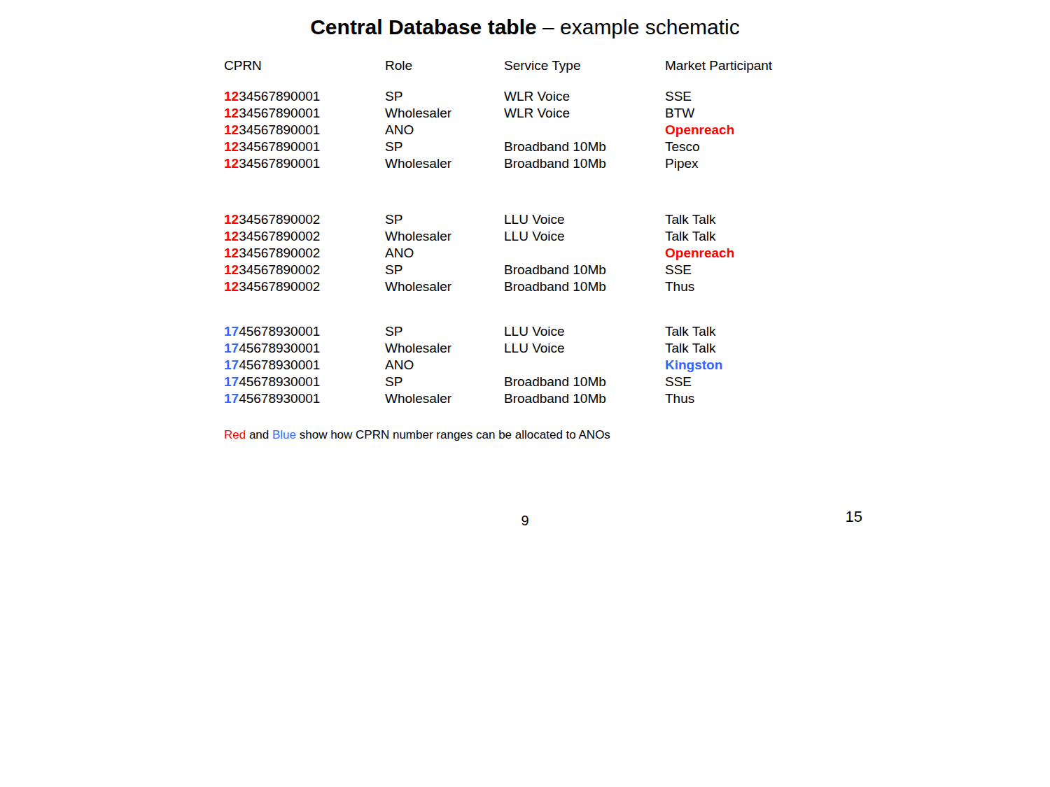Central Database table – example schematic
| CPRN | Role | Service Type | Market Participant |
| 12 34567890001 | SP | WLR Voice | SSE |
| 12 34567890001 | Wholesaler | WLR Voice | BTW |
| 12 34567890001 | ANO | | Openreach |
| 12 34567890001 | SP | Broadband 10Mb | Tesco |
| 12 34567890001 | Wholesaler | Broadband 10Mb | Pipex |
| 12 34567890002 | SP | LLU Voice | Talk Talk |
| 12 34567890002 | Wholesaler | LLU Voice | Talk Talk |
| 12 34567890002 | ANO | | Openreach |
| 12 34567890002 | SP | Broadband 10Mb | SSE |
| 12 34567890002 | Wholesaler | Broadband 10Mb | Thus |
| 17 45678930001 | SP | LLU Voice | Talk Talk |
| 17 45678930001 | Wholesaler | LLU Voice | Talk Talk |
| 17 45678930001 | ANO | | Kingston |
| 17 45678930001 | SP | Broadband 10Mb | SSE |
| 17 45678930001 | Wholesaler | Broadband 10Mb | Thus |
Red and Blue show how CPRN number ranges can be allocated to ANOs
9
15